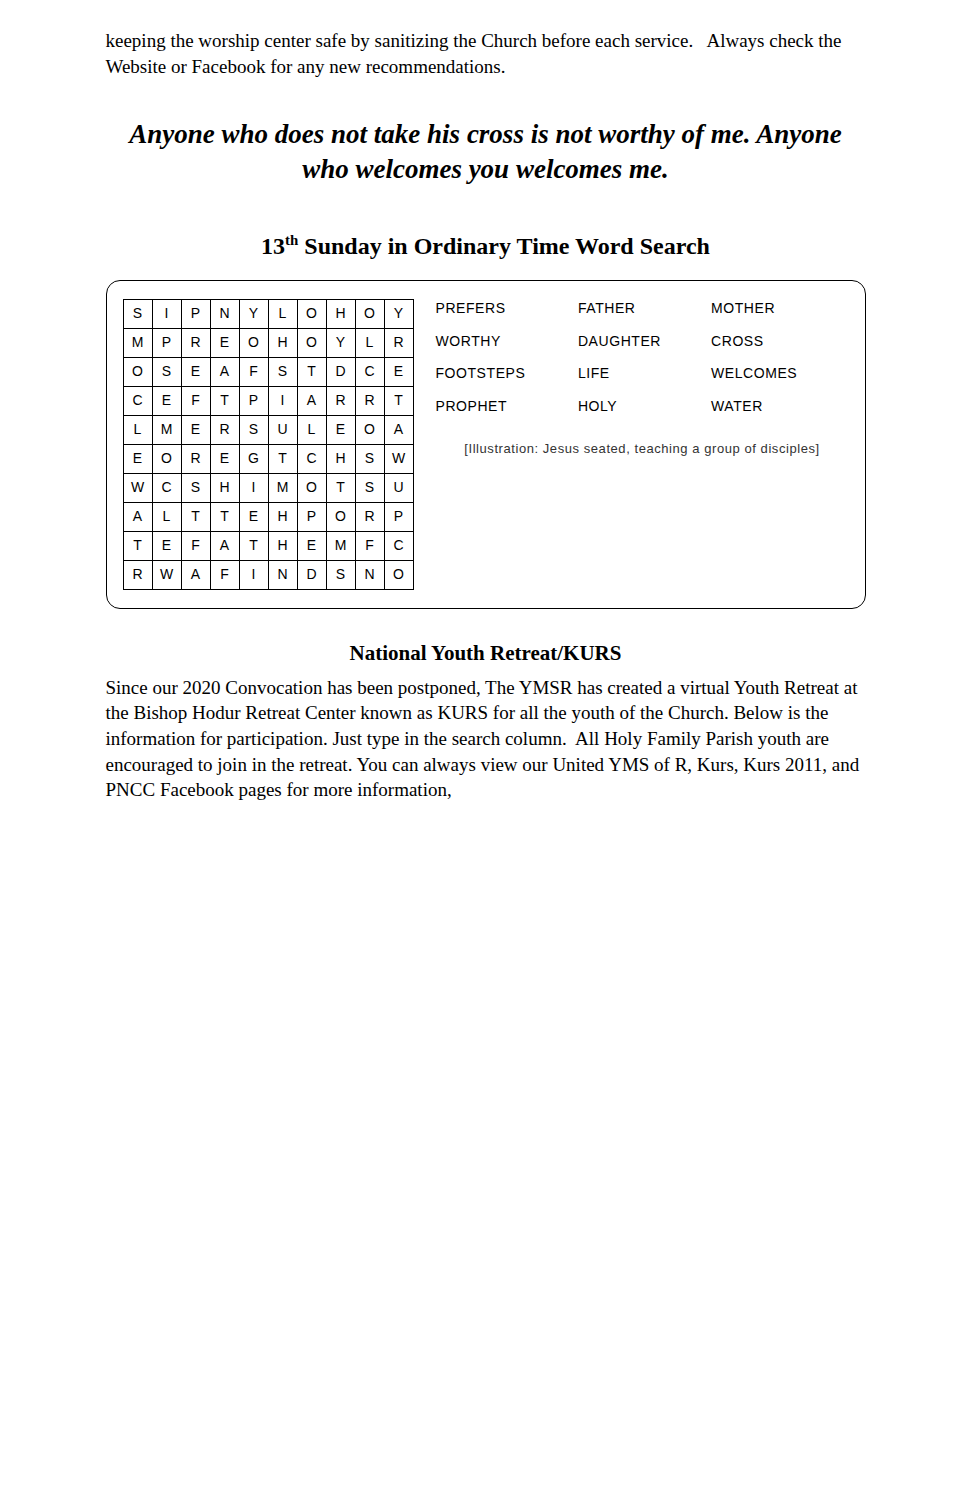keeping the worship center safe by sanitizing the Church before each service. Always check the Website or Facebook for any new recommendations.
Anyone who does not take his cross is not worthy of me. Anyone who welcomes you welcomes me.
13th Sunday in Ordinary Time Word Search
Word search letter grid, 10 columns by 10 rows
| S | I | P | N | Y | L | O | H | O | Y |
| M | P | R | E | O | H | O | Y | L | R |
| O | S | E | A | F | S | T | D | C | E |
| C | E | F | T | P | I | A | R | R | T |
| L | M | E | R | S | U | L | E | O | A |
| E | O | R | E | G | T | C | H | S | W |
| W | C | S | H | I | M | O | T | S | U |
| A | L | T | T | E | H | P | O | R | P |
| T | E | F | A | T | H | E | M | F | C |
| R | W | A | F | I | N | D | S | N | O |
| PREFERS | FATHER | MOTHER |
| WORTHY | DAUGHTER | CROSS |
| FOOTSTEPS | LIFE | WELCOMES |
| PROPHET | HOLY | WATER |
[Illustration: Jesus seated, teaching a group of disciples]
National Youth Retreat/KURS
Since our 2020 Convocation has been postponed, The YMSR has created a virtual Youth Retreat at the Bishop Hodur Retreat Center known as KURS for all the youth of the Church. Below is the information for participation. Just type in the search column. All Holy Family Parish youth are encouraged to join in the retreat. You can always view our United YMS of R, Kurs, Kurs 2011, and PNCC Facebook pages for more information,